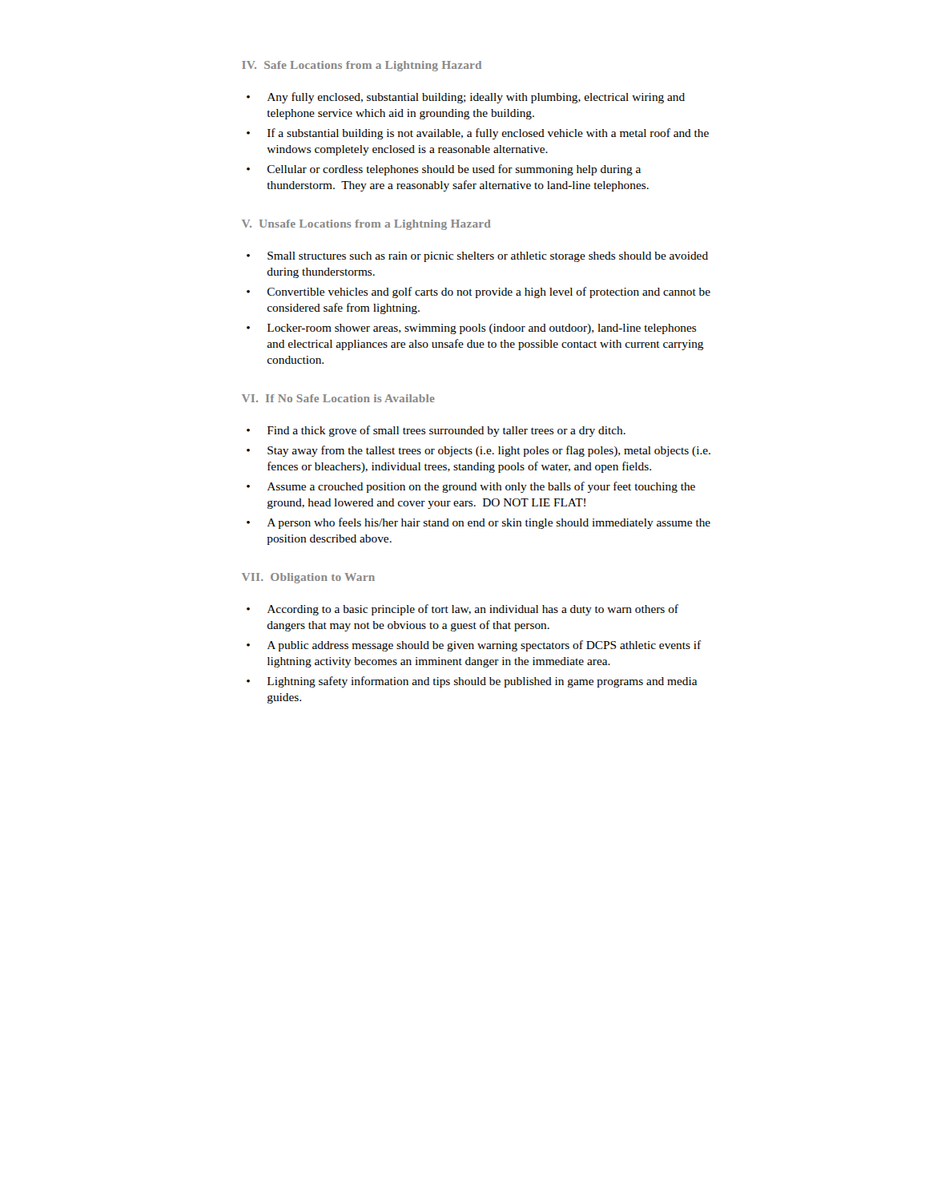IV. Safe Locations from a Lightning Hazard
Any fully enclosed, substantial building; ideally with plumbing, electrical wiring and telephone service which aid in grounding the building.
If a substantial building is not available, a fully enclosed vehicle with a metal roof and the windows completely enclosed is a reasonable alternative.
Cellular or cordless telephones should be used for summoning help during a thunderstorm. They are a reasonably safer alternative to land-line telephones.
V. Unsafe Locations from a Lightning Hazard
Small structures such as rain or picnic shelters or athletic storage sheds should be avoided during thunderstorms.
Convertible vehicles and golf carts do not provide a high level of protection and cannot be considered safe from lightning.
Locker-room shower areas, swimming pools (indoor and outdoor), land-line telephones and electrical appliances are also unsafe due to the possible contact with current carrying conduction.
VI. If No Safe Location is Available
Find a thick grove of small trees surrounded by taller trees or a dry ditch.
Stay away from the tallest trees or objects (i.e. light poles or flag poles), metal objects (i.e. fences or bleachers), individual trees, standing pools of water, and open fields.
Assume a crouched position on the ground with only the balls of your feet touching the ground, head lowered and cover your ears. DO NOT LIE FLAT!
A person who feels his/her hair stand on end or skin tingle should immediately assume the position described above.
VII. Obligation to Warn
According to a basic principle of tort law, an individual has a duty to warn others of dangers that may not be obvious to a guest of that person.
A public address message should be given warning spectators of DCPS athletic events if lightning activity becomes an imminent danger in the immediate area.
Lightning safety information and tips should be published in game programs and media guides.